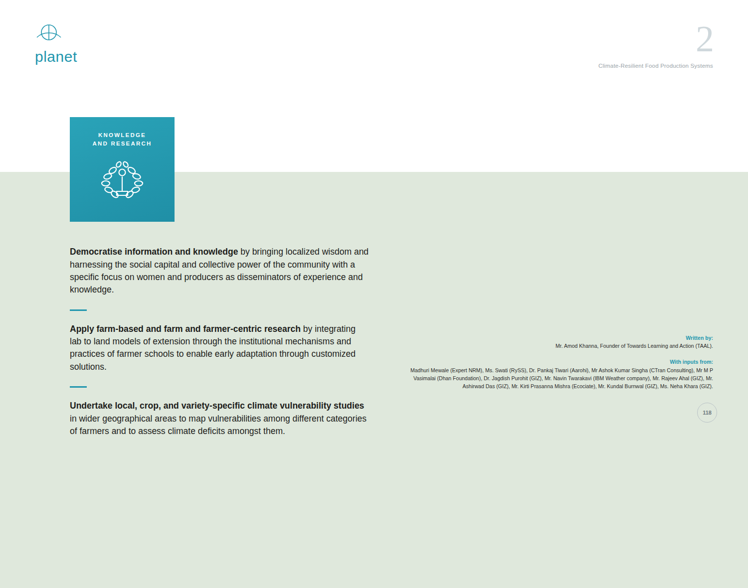planet
2 Climate-Resilient Food Production Systems
Knowledge
and Research
Democratise information and knowledge by bringing localized wisdom and harnessing the social capital and collective power of the community with a specific focus on women and producers as disseminators of experience and knowledge.
Apply farm-based and farm and farmer-centric research by integrating lab to land models of extension through the institutional mechanisms and practices of farmer schools to enable early adaptation through customized solutions.
Undertake local, crop, and variety-specific climate vulnerability studies in wider geographical areas to map vulnerabilities among different categories of farmers and to assess climate deficits amongst them.
Written by: Mr. Amod Khanna, Founder of Towards Learning and Action (TAAL).
With inputs from: Madhuri Mewale (Expert NRM), Ms. Swati (RySS), Dr. Pankaj Tiwari (Aarohi), Mr Ashok Kumar Singha (CTran Consulting), Mr M P Vasimalai (Dhan Foundation), Dr. Jagdish Purohit (GIZ), Mr. Navin Twarakavi (IBM Weather company), Mr. Rajeev Ahal (GIZ), Mr. Ashirwad Das (GIZ), Mr. Kirti Prasanna Mishra (Ecociate), Mr. Kundal Burnwal (GIZ), Ms. Neha Khara (GIZ).
118